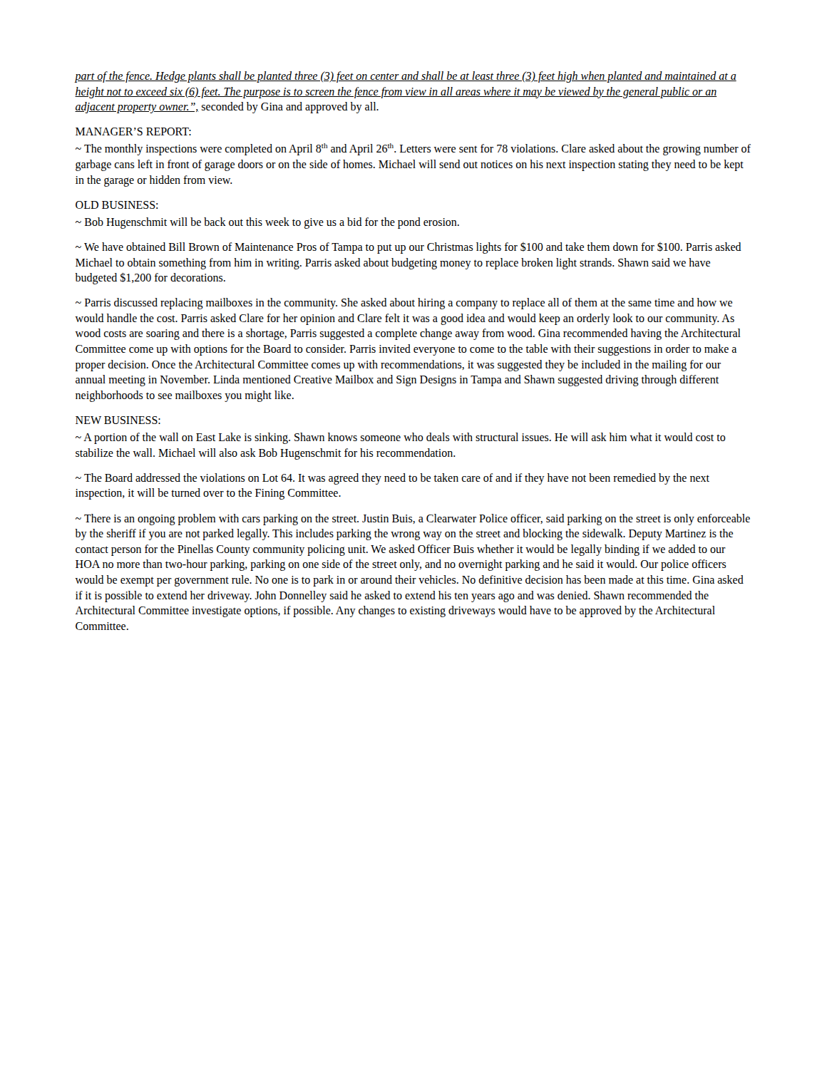part of the fence. Hedge plants shall be planted three (3) feet on center and shall be at least three (3) feet high when planted and maintained at a height not to exceed six (6) feet. The purpose is to screen the fence from view in all areas where it may be viewed by the general public or an adjacent property owner.”, seconded by Gina and approved by all.
MANAGER’S REPORT:
~ The monthly inspections were completed on April 8th and April 26th. Letters were sent for 78 violations. Clare asked about the growing number of garbage cans left in front of garage doors or on the side of homes. Michael will send out notices on his next inspection stating they need to be kept in the garage or hidden from view.
OLD BUSINESS:
~ Bob Hugenschmit will be back out this week to give us a bid for the pond erosion.
~ We have obtained Bill Brown of Maintenance Pros of Tampa to put up our Christmas lights for $100 and take them down for $100. Parris asked Michael to obtain something from him in writing. Parris asked about budgeting money to replace broken light strands. Shawn said we have budgeted $1,200 for decorations.
~ Parris discussed replacing mailboxes in the community. She asked about hiring a company to replace all of them at the same time and how we would handle the cost. Parris asked Clare for her opinion and Clare felt it was a good idea and would keep an orderly look to our community. As wood costs are soaring and there is a shortage, Parris suggested a complete change away from wood. Gina recommended having the Architectural Committee come up with options for the Board to consider. Parris invited everyone to come to the table with their suggestions in order to make a proper decision. Once the Architectural Committee comes up with recommendations, it was suggested they be included in the mailing for our annual meeting in November. Linda mentioned Creative Mailbox and Sign Designs in Tampa and Shawn suggested driving through different neighborhoods to see mailboxes you might like.
NEW BUSINESS:
~ A portion of the wall on East Lake is sinking. Shawn knows someone who deals with structural issues. He will ask him what it would cost to stabilize the wall. Michael will also ask Bob Hugenschmit for his recommendation.
~ The Board addressed the violations on Lot 64. It was agreed they need to be taken care of and if they have not been remedied by the next inspection, it will be turned over to the Fining Committee.
~ There is an ongoing problem with cars parking on the street. Justin Buis, a Clearwater Police officer, said parking on the street is only enforceable by the sheriff if you are not parked legally. This includes parking the wrong way on the street and blocking the sidewalk. Deputy Martinez is the contact person for the Pinellas County community policing unit. We asked Officer Buis whether it would be legally binding if we added to our HOA no more than two-hour parking, parking on one side of the street only, and no overnight parking and he said it would. Our police officers would be exempt per government rule. No one is to park in or around their vehicles. No definitive decision has been made at this time. Gina asked if it is possible to extend her driveway. John Donnelley said he asked to extend his ten years ago and was denied. Shawn recommended the Architectural Committee investigate options, if possible. Any changes to existing driveways would have to be approved by the Architectural Committee.